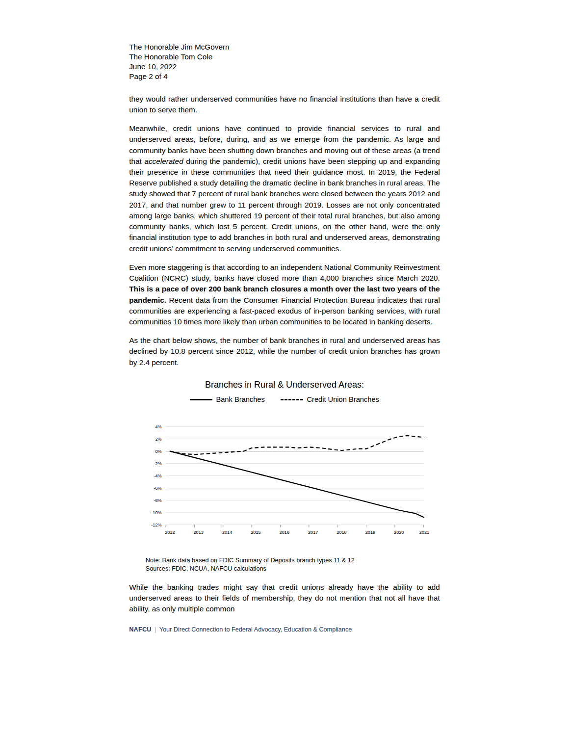The Honorable Jim McGovern
The Honorable Tom Cole
June 10, 2022
Page 2 of 4
they would rather underserved communities have no financial institutions than have a credit union to serve them.
Meanwhile, credit unions have continued to provide financial services to rural and underserved areas, before, during, and as we emerge from the pandemic. As large and community banks have been shutting down branches and moving out of these areas (a trend that accelerated during the pandemic), credit unions have been stepping up and expanding their presence in these communities that need their guidance most. In 2019, the Federal Reserve published a study detailing the dramatic decline in bank branches in rural areas. The study showed that 7 percent of rural bank branches were closed between the years 2012 and 2017, and that number grew to 11 percent through 2019. Losses are not only concentrated among large banks, which shuttered 19 percent of their total rural branches, but also among community banks, which lost 5 percent. Credit unions, on the other hand, were the only financial institution type to add branches in both rural and underserved areas, demonstrating credit unions’ commitment to serving underserved communities.
Even more staggering is that according to an independent National Community Reinvestment Coalition (NCRC) study, banks have closed more than 4,000 branches since March 2020. This is a pace of over 200 bank branch closures a month over the last two years of the pandemic. Recent data from the Consumer Financial Protection Bureau indicates that rural communities are experiencing a fast-paced exodus of in-person banking services, with rural communities 10 times more likely than urban communities to be located in banking deserts.
As the chart below shows, the number of bank branches in rural and underserved areas has declined by 10.8 percent since 2012, while the number of credit union branches has grown by 2.4 percent.
Branches in Rural & Underserved Areas:
Bank Branches Credit Union Branches
4% 2% 0% -2% -4% -6% -8% -10% -12% 2012 2013 2014 2015 2016 2017 2018 2019 2020 2021
Note: Bank data based on FDIC Summary of Deposits branch types 11 & 12
Sources: FDIC, NCUA, NAFCU calculations
While the banking trades might say that credit unions already have the ability to add underserved areas to their fields of membership, they do not mention that not all have that ability, as only multiple common
NAFCU | Your Direct Connection to Federal Advocacy, Education & Compliance